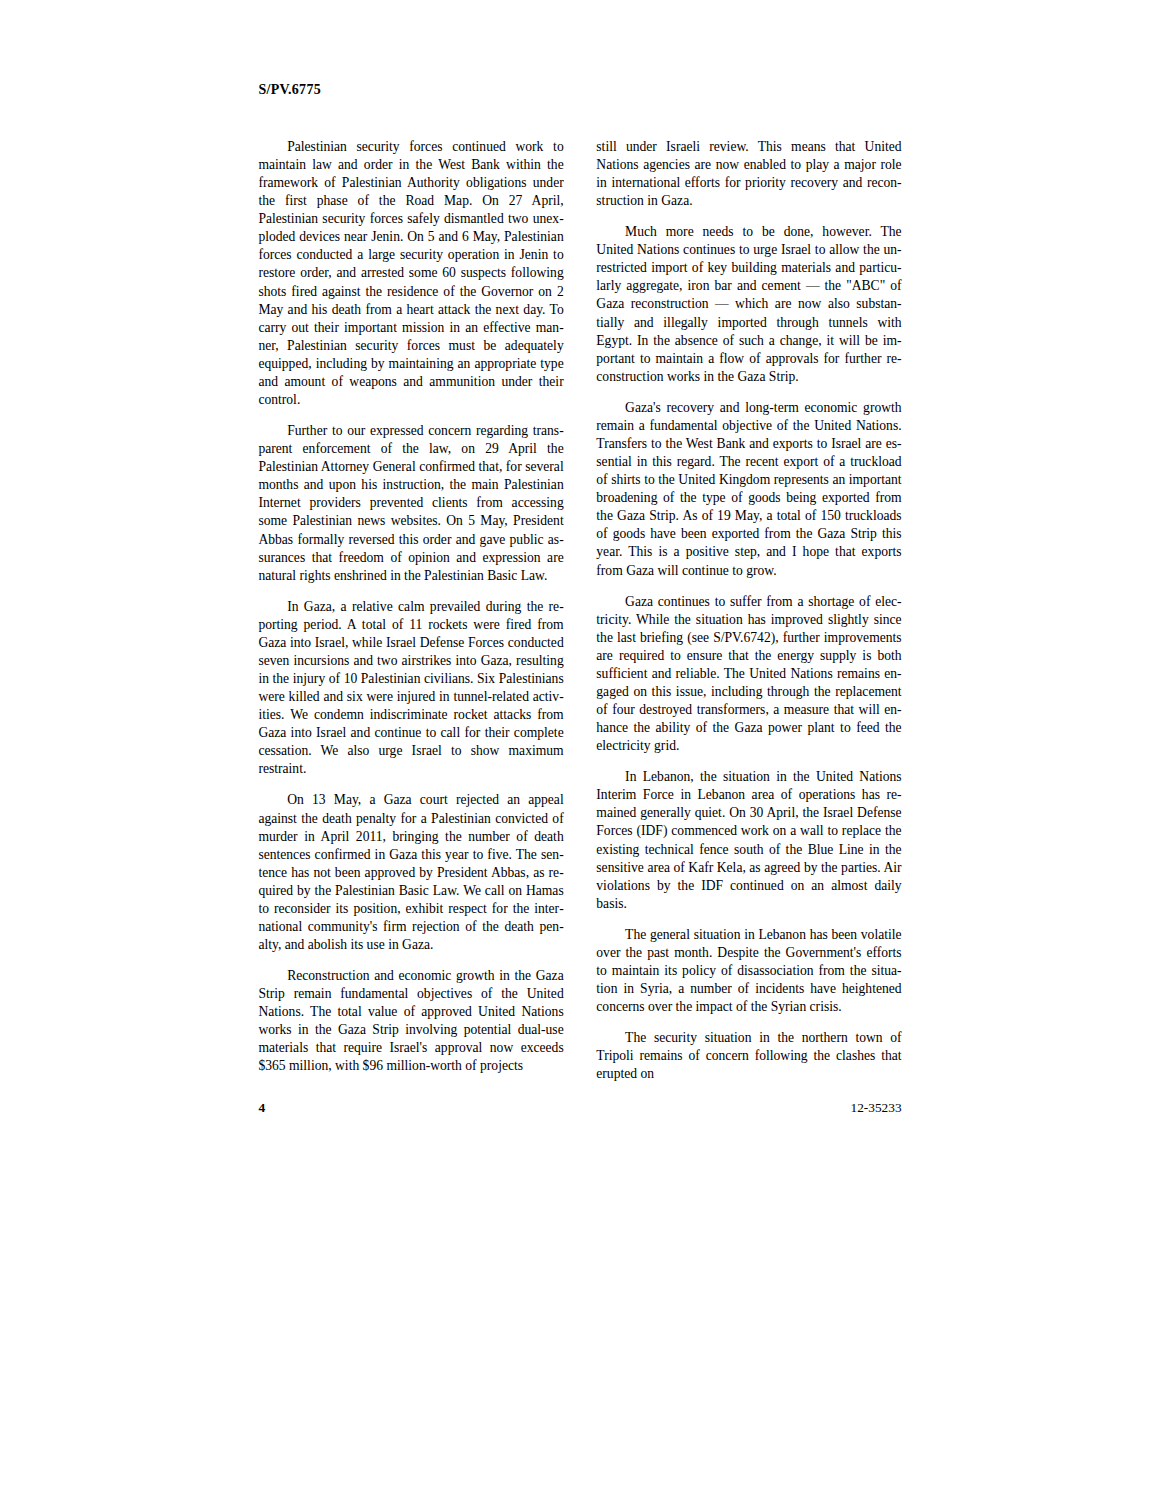S/PV.6775
Palestinian security forces continued work to maintain law and order in the West Bank within the framework of Palestinian Authority obligations under the first phase of the Road Map. On 27 April, Palestinian security forces safely dismantled two unexploded devices near Jenin. On 5 and 6 May, Palestinian forces conducted a large security operation in Jenin to restore order, and arrested some 60 suspects following shots fired against the residence of the Governor on 2 May and his death from a heart attack the next day. To carry out their important mission in an effective manner, Palestinian security forces must be adequately equipped, including by maintaining an appropriate type and amount of weapons and ammunition under their control.
Further to our expressed concern regarding transparent enforcement of the law, on 29 April the Palestinian Attorney General confirmed that, for several months and upon his instruction, the main Palestinian Internet providers prevented clients from accessing some Palestinian news websites. On 5 May, President Abbas formally reversed this order and gave public assurances that freedom of opinion and expression are natural rights enshrined in the Palestinian Basic Law.
In Gaza, a relative calm prevailed during the reporting period. A total of 11 rockets were fired from Gaza into Israel, while Israel Defense Forces conducted seven incursions and two airstrikes into Gaza, resulting in the injury of 10 Palestinian civilians. Six Palestinians were killed and six were injured in tunnel-related activities. We condemn indiscriminate rocket attacks from Gaza into Israel and continue to call for their complete cessation. We also urge Israel to show maximum restraint.
On 13 May, a Gaza court rejected an appeal against the death penalty for a Palestinian convicted of murder in April 2011, bringing the number of death sentences confirmed in Gaza this year to five. The sentence has not been approved by President Abbas, as required by the Palestinian Basic Law. We call on Hamas to reconsider its position, exhibit respect for the international community's firm rejection of the death penalty, and abolish its use in Gaza.
Reconstruction and economic growth in the Gaza Strip remain fundamental objectives of the United Nations. The total value of approved United Nations works in the Gaza Strip involving potential dual-use materials that require Israel's approval now exceeds $365 million, with $96 million-worth of projects
still under Israeli review. This means that United Nations agencies are now enabled to play a major role in international efforts for priority recovery and reconstruction in Gaza.
Much more needs to be done, however. The United Nations continues to urge Israel to allow the unrestricted import of key building materials and particularly aggregate, iron bar and cement — the "ABC" of Gaza reconstruction — which are now also substantially and illegally imported through tunnels with Egypt. In the absence of such a change, it will be important to maintain a flow of approvals for further reconstruction works in the Gaza Strip.
Gaza's recovery and long-term economic growth remain a fundamental objective of the United Nations. Transfers to the West Bank and exports to Israel are essential in this regard. The recent export of a truckload of shirts to the United Kingdom represents an important broadening of the type of goods being exported from the Gaza Strip. As of 19 May, a total of 150 truckloads of goods have been exported from the Gaza Strip this year. This is a positive step, and I hope that exports from Gaza will continue to grow.
Gaza continues to suffer from a shortage of electricity. While the situation has improved slightly since the last briefing (see S/PV.6742), further improvements are required to ensure that the energy supply is both sufficient and reliable. The United Nations remains engaged on this issue, including through the replacement of four destroyed transformers, a measure that will enhance the ability of the Gaza power plant to feed the electricity grid.
In Lebanon, the situation in the United Nations Interim Force in Lebanon area of operations has remained generally quiet. On 30 April, the Israel Defense Forces (IDF) commenced work on a wall to replace the existing technical fence south of the Blue Line in the sensitive area of Kafr Kela, as agreed by the parties. Air violations by the IDF continued on an almost daily basis.
The general situation in Lebanon has been volatile over the past month. Despite the Government's efforts to maintain its policy of disassociation from the situation in Syria, a number of incidents have heightened concerns over the impact of the Syrian crisis.
The security situation in the northern town of Tripoli remains of concern following the clashes that erupted on
4 12-35233